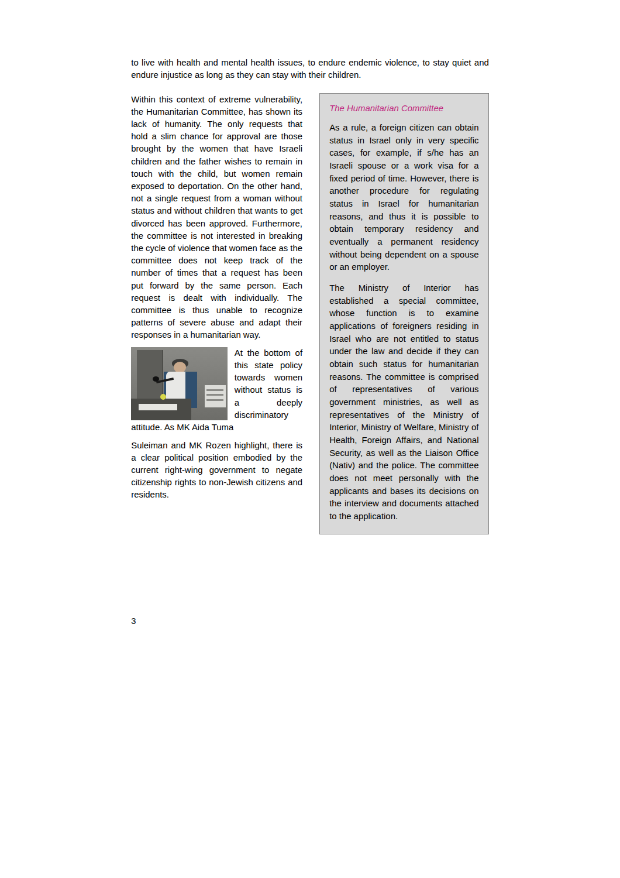to live with health and mental health issues, to endure endemic violence, to stay quiet and endure injustice as long as they can stay with their children.
Within this context of extreme vulnerability, the Humanitarian Committee, has shown its lack of humanity. The only requests that hold a slim chance for approval are those brought by the women that have Israeli children and the father wishes to remain in touch with the child, but women remain exposed to deportation. On the other hand, not a single request from a woman without status and without children that wants to get divorced has been approved. Furthermore, the committee is not interested in breaking the cycle of violence that women face as the committee does not keep track of the number of times that a request has been put forward by the same person. Each request is dealt with individually. The committee is thus unable to recognize patterns of severe abuse and adapt their responses in a humanitarian way.
At the bottom of this state policy towards women without status is a deeply discriminatory attitude. As MK Aida Tuma
Suleiman and MK Rozen highlight, there is a clear political position embodied by the current right-wing government to negate citizenship rights to non-Jewish citizens and residents.
The Humanitarian Committee
As a rule, a foreign citizen can obtain status in Israel only in very specific cases, for example, if s/he has an Israeli spouse or a work visa for a fixed period of time. However, there is another procedure for regulating status in Israel for humanitarian reasons, and thus it is possible to obtain temporary residency and eventually a permanent residency without being dependent on a spouse or an employer.
The Ministry of Interior has established a special committee, whose function is to examine applications of foreigners residing in Israel who are not entitled to status under the law and decide if they can obtain such status for humanitarian reasons. The committee is comprised of representatives of various government ministries, as well as representatives of the Ministry of Interior, Ministry of Welfare, Ministry of Health, Foreign Affairs, and National Security, as well as the Liaison Office (Nativ) and the police. The committee does not meet personally with the applicants and bases its decisions on the interview and documents attached to the application.
3